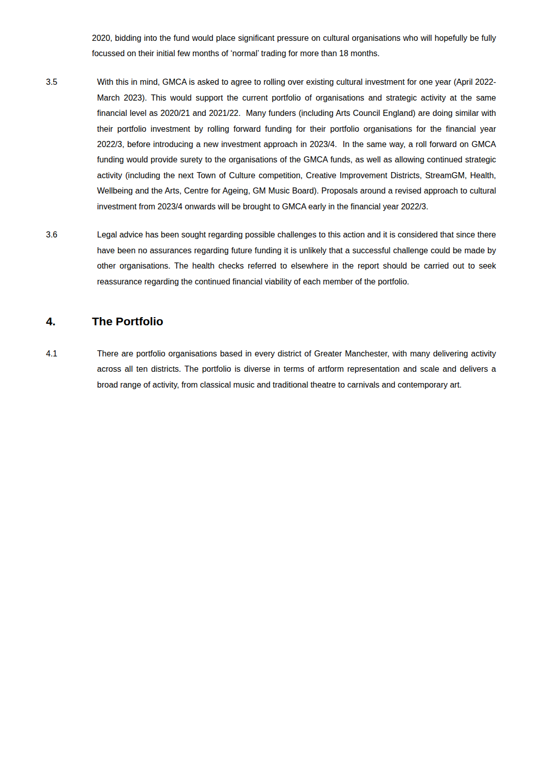2020, bidding into the fund would place significant pressure on cultural organisations who will hopefully be fully focussed on their initial few months of ‘normal’ trading for more than 18 months.
3.5
With this in mind, GMCA is asked to agree to rolling over existing cultural investment for one year (April 2022-March 2023). This would support the current portfolio of organisations and strategic activity at the same financial level as 2020/21 and 2021/22. Many funders (including Arts Council England) are doing similar with their portfolio investment by rolling forward funding for their portfolio organisations for the financial year 2022/3, before introducing a new investment approach in 2023/4. In the same way, a roll forward on GMCA funding would provide surety to the organisations of the GMCA funds, as well as allowing continued strategic activity (including the next Town of Culture competition, Creative Improvement Districts, StreamGM, Health, Wellbeing and the Arts, Centre for Ageing, GM Music Board). Proposals around a revised approach to cultural investment from 2023/4 onwards will be brought to GMCA early in the financial year 2022/3.
3.6
Legal advice has been sought regarding possible challenges to this action and it is considered that since there have been no assurances regarding future funding it is unlikely that a successful challenge could be made by other organisations. The health checks referred to elsewhere in the report should be carried out to seek reassurance regarding the continued financial viability of each member of the portfolio.
4. The Portfolio
4.1
There are portfolio organisations based in every district of Greater Manchester, with many delivering activity across all ten districts. The portfolio is diverse in terms of artform representation and scale and delivers a broad range of activity, from classical music and traditional theatre to carnivals and contemporary art.